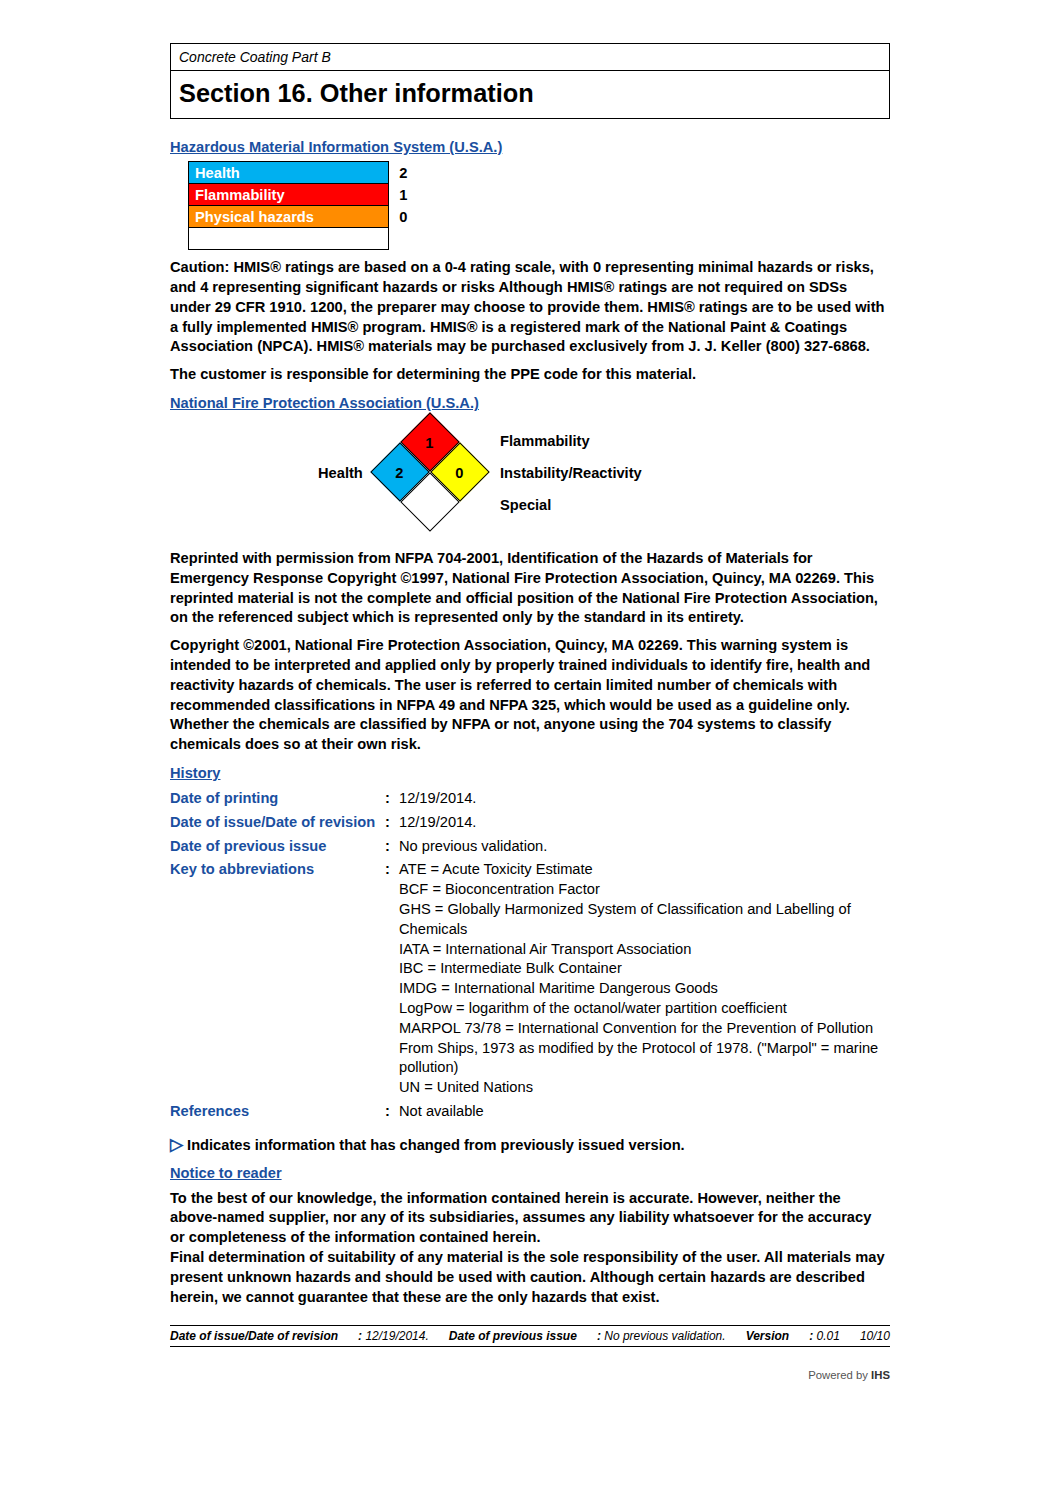Concrete Coating Part B
Section 16. Other information
Hazardous Material Information System (U.S.A.)
| Health | | 2 |
| Flammability | | 1 |
| Physical hazards | | 0 |
Caution: HMIS® ratings are based on a 0-4 rating scale, with 0 representing minimal hazards or risks, and 4 representing significant hazards or risks Although HMIS® ratings are not required on SDSs under 29 CFR 1910. 1200, the preparer may choose to provide them. HMIS® ratings are to be used with a fully implemented HMIS® program. HMIS® is a registered mark of the National Paint & Coatings Association (NPCA). HMIS® materials may be purchased exclusively from J. J. Keller (800) 327-6868.
The customer is responsible for determining the PPE code for this material.
National Fire Protection Association (U.S.A.)
1
2
0
Flammability
Health
Instability/Reactivity
Special
Reprinted with permission from NFPA 704-2001, Identification of the Hazards of Materials for Emergency Response Copyright ©1997, National Fire Protection Association, Quincy, MA 02269. This reprinted material is not the complete and official position of the National Fire Protection Association, on the referenced subject which is represented only by the standard in its entirety.
Copyright ©2001, National Fire Protection Association, Quincy, MA 02269. This warning system is intended to be interpreted and applied only by properly trained individuals to identify fire, health and reactivity hazards of chemicals. The user is referred to certain limited number of chemicals with recommended classifications in NFPA 49 and NFPA 325, which would be used as a guideline only. Whether the chemicals are classified by NFPA or not, anyone using the 704 systems to classify chemicals does so at their own risk.
History
| Date of printing | : | 12/19/2014. |
| Date of issue/Date of revision | : | 12/19/2014. |
| Date of previous issue | : | No previous validation. |
| Key to abbreviations | : | ATE = Acute Toxicity Estimate BCF = Bioconcentration Factor GHS = Globally Harmonized System of Classification and Labelling of Chemicals IATA = International Air Transport Association IBC = Intermediate Bulk Container IMDG = International Maritime Dangerous Goods LogPow = logarithm of the octanol/water partition coefficient MARPOL 73/78 = International Convention for the Prevention of Pollution From Ships, 1973 as modified by the Protocol of 1978. ("Marpol" = marine pollution) UN = United Nations |
| References | : | Not available |
▷ Indicates information that has changed from previously issued version.
Notice to reader
To the best of our knowledge, the information contained herein is accurate. However, neither the above-named supplier, nor any of its subsidiaries, assumes any liability whatsoever for the accuracy or completeness of the information contained herein.
Final determination of suitability of any material is the sole responsibility of the user. All materials may present unknown hazards and should be used with caution. Although certain hazards are described herein, we cannot guarantee that these are the only hazards that exist.
Date of issue/Date of revision : 12/19/2014. Date of previous issue : No previous validation. Version : 0.01 10/10
Powered by IHS